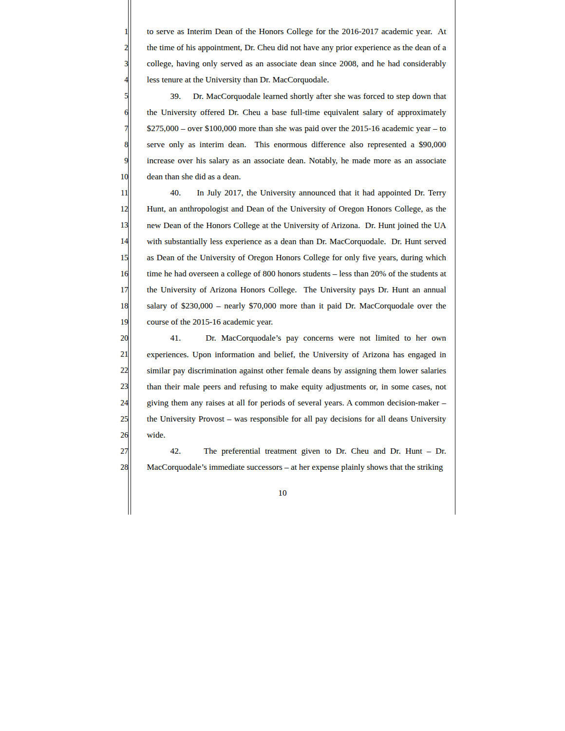1
2
3
4
5
6
7
8
9
10
11
12
13
14
15
16
17
18
19
20
21
22
23
24
25
26
27
28
to serve as Interim Dean of the Honors College for the 2016-2017 academic year. At the time of his appointment, Dr. Cheu did not have any prior experience as the dean of a college, having only served as an associate dean since 2008, and he had considerably less tenure at the University than Dr. MacCorquodale.
39. Dr. MacCorquodale learned shortly after she was forced to step down that the University offered Dr. Cheu a base full-time equivalent salary of approximately $275,000 – over $100,000 more than she was paid over the 2015-16 academic year – to serve only as interim dean. This enormous difference also represented a $90,000 increase over his salary as an associate dean. Notably, he made more as an associate dean than she did as a dean.
40. In July 2017, the University announced that it had appointed Dr. Terry Hunt, an anthropologist and Dean of the University of Oregon Honors College, as the new Dean of the Honors College at the University of Arizona. Dr. Hunt joined the UA with substantially less experience as a dean than Dr. MacCorquodale. Dr. Hunt served as Dean of the University of Oregon Honors College for only five years, during which time he had overseen a college of 800 honors students – less than 20% of the students at the University of Arizona Honors College. The University pays Dr. Hunt an annual salary of $230,000 – nearly $70,000 more than it paid Dr. MacCorquodale over the course of the 2015-16 academic year.
41. Dr. MacCorquodale’s pay concerns were not limited to her own experiences. Upon information and belief, the University of Arizona has engaged in similar pay discrimination against other female deans by assigning them lower salaries than their male peers and refusing to make equity adjustments or, in some cases, not giving them any raises at all for periods of several years. A common decision-maker – the University Provost – was responsible for all pay decisions for all deans University wide.
42. The preferential treatment given to Dr. Cheu and Dr. Hunt – Dr. MacCorquodale’s immediate successors – at her expense plainly shows that the striking
10